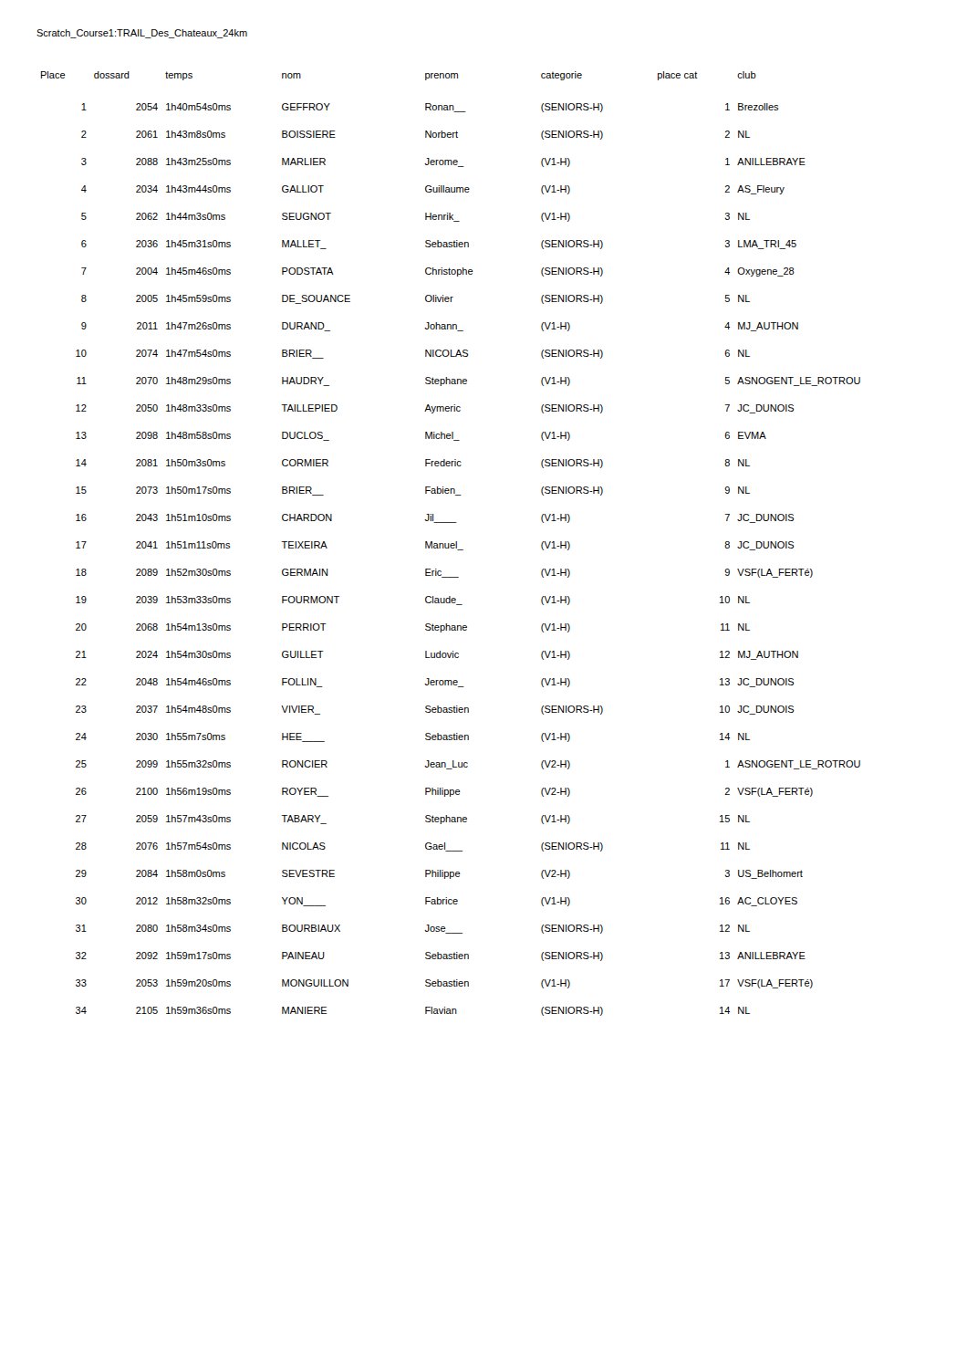Scratch_Course1:TRAIL_Des_Chateaux_24km
| Place | dossard | temps | nom | prenom | categorie | place cat | club |
| --- | --- | --- | --- | --- | --- | --- | --- |
| 1 | 2054 | 1h40m54s0ms | GEFFROY | Ronan__ | (SENIORS-H) | 1 | Brezolles |
| 2 | 2061 | 1h43m8s0ms | BOISSIERE | Norbert | (SENIORS-H) | 2 | NL |
| 3 | 2088 | 1h43m25s0ms | MARLIER | Jerome_ | (V1-H) | 1 | ANILLEBRAYE |
| 4 | 2034 | 1h43m44s0ms | GALLIOT | Guillaume | (V1-H) | 2 | AS_Fleury |
| 5 | 2062 | 1h44m3s0ms | SEUGNOT | Henrik_ | (V1-H) | 3 | NL |
| 6 | 2036 | 1h45m31s0ms | MALLET_ | Sebastien | (SENIORS-H) | 3 | LMA_TRI_45 |
| 7 | 2004 | 1h45m46s0ms | PODSTATA | Christophe | (SENIORS-H) | 4 | Oxygene_28 |
| 8 | 2005 | 1h45m59s0ms | DE_SOUANCE | Olivier | (SENIORS-H) | 5 | NL |
| 9 | 2011 | 1h47m26s0ms | DURAND_ | Johann_ | (V1-H) | 4 | MJ_AUTHON |
| 10 | 2074 | 1h47m54s0ms | BRIER__ | NICOLAS | (SENIORS-H) | 6 | NL |
| 11 | 2070 | 1h48m29s0ms | HAUDRY_ | Stephane | (V1-H) | 5 | ASNOGENT_LE_ROTROU |
| 12 | 2050 | 1h48m33s0ms | TAILLEPIED | Aymeric | (SENIORS-H) | 7 | JC_DUNOIS |
| 13 | 2098 | 1h48m58s0ms | DUCLOS_ | Michel_ | (V1-H) | 6 | EVMA |
| 14 | 2081 | 1h50m3s0ms | CORMIER | Frederic | (SENIORS-H) | 8 | NL |
| 15 | 2073 | 1h50m17s0ms | BRIER__ | Fabien_ | (SENIORS-H) | 9 | NL |
| 16 | 2043 | 1h51m10s0ms | CHARDON | Jil____ | (V1-H) | 7 | JC_DUNOIS |
| 17 | 2041 | 1h51m11s0ms | TEIXEIRA | Manuel_ | (V1-H) | 8 | JC_DUNOIS |
| 18 | 2089 | 1h52m30s0ms | GERMAIN | Eric___ | (V1-H) | 9 | VSF(LA_FERTé) |
| 19 | 2039 | 1h53m33s0ms | FOURMONT | Claude_ | (V1-H) | 10 | NL |
| 20 | 2068 | 1h54m13s0ms | PERRIOT | Stephane | (V1-H) | 11 | NL |
| 21 | 2024 | 1h54m30s0ms | GUILLET | Ludovic | (V1-H) | 12 | MJ_AUTHON |
| 22 | 2048 | 1h54m46s0ms | FOLLIN_ | Jerome_ | (V1-H) | 13 | JC_DUNOIS |
| 23 | 2037 | 1h54m48s0ms | VIVIER_ | Sebastien | (SENIORS-H) | 10 | JC_DUNOIS |
| 24 | 2030 | 1h55m7s0ms | HEE____ | Sebastien | (V1-H) | 14 | NL |
| 25 | 2099 | 1h55m32s0ms | RONCIER | Jean_Luc | (V2-H) | 1 | ASNOGENT_LE_ROTROU |
| 26 | 2100 | 1h56m19s0ms | ROYER__ | Philippe | (V2-H) | 2 | VSF(LA_FERTé) |
| 27 | 2059 | 1h57m43s0ms | TABARY_ | Stephane | (V1-H) | 15 | NL |
| 28 | 2076 | 1h57m54s0ms | NICOLAS | Gael___ | (SENIORS-H) | 11 | NL |
| 29 | 2084 | 1h58m0s0ms | SEVESTRE | Philippe | (V2-H) | 3 | US_Belhomert |
| 30 | 2012 | 1h58m32s0ms | YON____ | Fabrice | (V1-H) | 16 | AC_CLOYES |
| 31 | 2080 | 1h58m34s0ms | BOURBIAUX | Jose___ | (SENIORS-H) | 12 | NL |
| 32 | 2092 | 1h59m17s0ms | PAINEAU | Sebastien | (SENIORS-H) | 13 | ANILLEBRAYE |
| 33 | 2053 | 1h59m20s0ms | MONGUILLON | Sebastien | (V1-H) | 17 | VSF(LA_FERTé) |
| 34 | 2105 | 1h59m36s0ms | MANIERE | Flavian | (SENIORS-H) | 14 | NL |